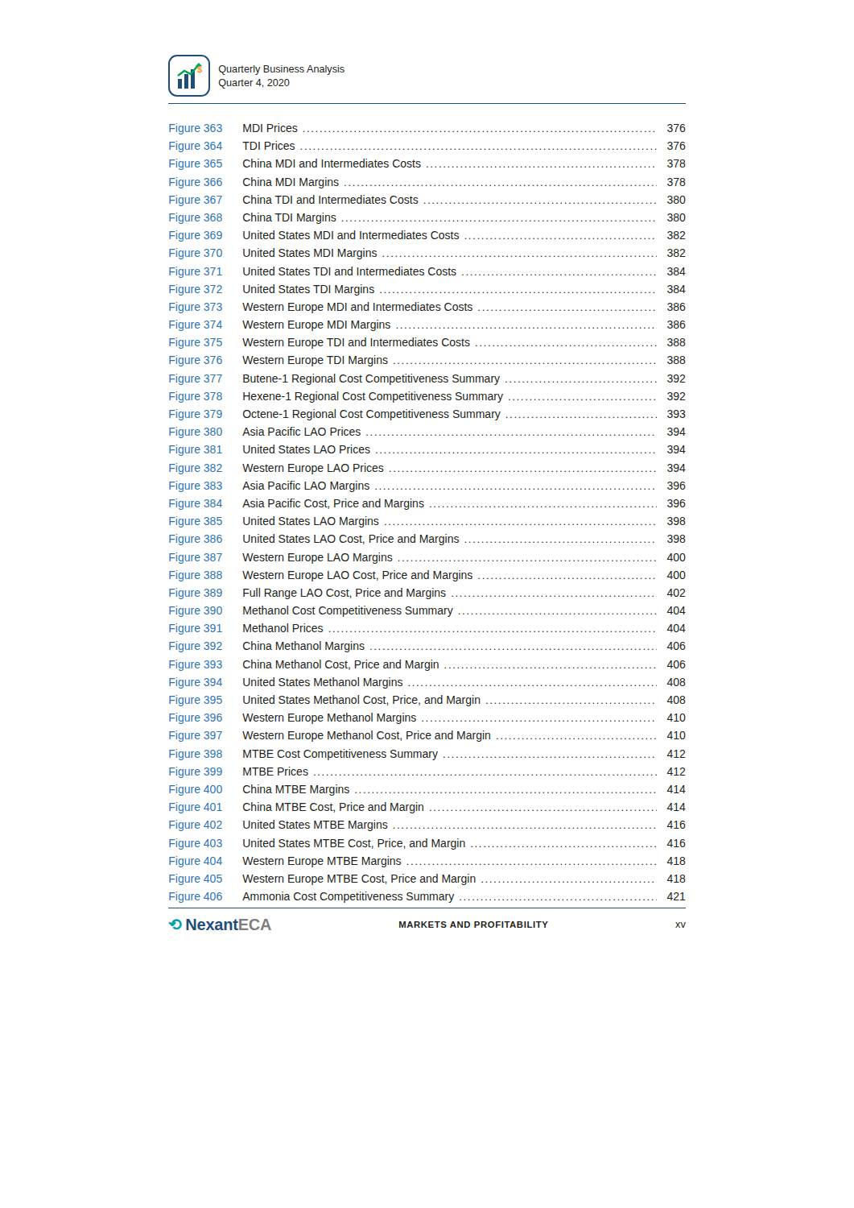$
Quarterly Business Analysis
Quarter 4, 2020
Figure 363 MDI Prices.................................................................................................................. 376
Figure 364 TDI Prices................................................................................................................... 376
Figure 365 China MDI and Intermediates Costs............................................................................. 378
Figure 366 China MDI Margins................................................................................................. 378
Figure 367 China TDI and Intermediates Costs.............................................................................. 380
Figure 368 China TDI Margins.................................................................................................. 380
Figure 369 United States MDI and Intermediates Costs................................................................. 382
Figure 370 United States MDI Margins......................................................................................... 382
Figure 371 United States TDI and Intermediates Costs................................................................... 384
Figure 372 United States TDI Margins.......................................................................................... 384
Figure 373 Western Europe MDI and Intermediates Costs............................................................. 386
Figure 374 Western Europe MDI Margins..................................................................................... 386
Figure 375 Western Europe TDI and Intermediates Costs.............................................................. 388
Figure 376 Western Europe TDI Margins...................................................................................... 388
Figure 377 Butene-1 Regional Cost Competitiveness Summary..................................................... 392
Figure 378 Hexene-1 Regional Cost Competitiveness Summary................................................... 392
Figure 379 Octene-1 Regional Cost Competitiveness Summary.................................................... 393
Figure 380 Asia Pacific LAO Prices.................................................................................................. 394
Figure 381 United States LAO Prices.............................................................................................. 394
Figure 382 Western Europe LAO Prices......................................................................................... 394
Figure 383 Asia Pacific LAO Margins............................................................................................... 396
Figure 384 Asia Pacific Cost, Price and Margins............................................................................ 396
Figure 385 United States LAO Margins......................................................................................... 398
Figure 386 United States LAO Cost, Price and Margins................................................................... 398
Figure 387 Western Europe LAO Margins..................................................................................... 400
Figure 388 Western Europe LAO Cost, Price and Margins............................................................. 400
Figure 389 Full Range LAO Cost, Price and Margins....................................................................... 402
Figure 390 Methanol Cost Competitiveness Summary.................................................................... 404
Figure 391 Methanol Prices..................................................................................................... 404
Figure 392 China Methanol Margins................................................................................................. 406
Figure 393 China Methanol Cost, Price and Margin....................................................................... 406
Figure 394 United States Methanol Margins.................................................................................. 408
Figure 395 United States Methanol Cost, Price, and Margin............................................................ 408
Figure 396 Western Europe Methanol Margins............................................................................... 410
Figure 397 Western Europe Methanol Cost, Price and Margin....................................................... 410
Figure 398 MTBE Cost Competitiveness Summary....................................................................... 412
Figure 399 MTBE Prices................................................................................................................. 412
Figure 400 China MTBE Margins................................................................................................. 414
Figure 401 China MTBE Cost, Price and Margin............................................................................ 414
Figure 402 United States MTBE Margins....................................................................................... 416
Figure 403 United States MTBE Cost, Price, and Margin............................................................... 416
Figure 404 Western Europe MTBE Margins.................................................................................. 418
Figure 405 Western Europe MTBE Cost, Price and Margin............................................................. 418
Figure 406 Ammonia Cost Competitiveness Summary..................................................................... 421
⟳ Nexant ECA
Markets and Profitability
xv